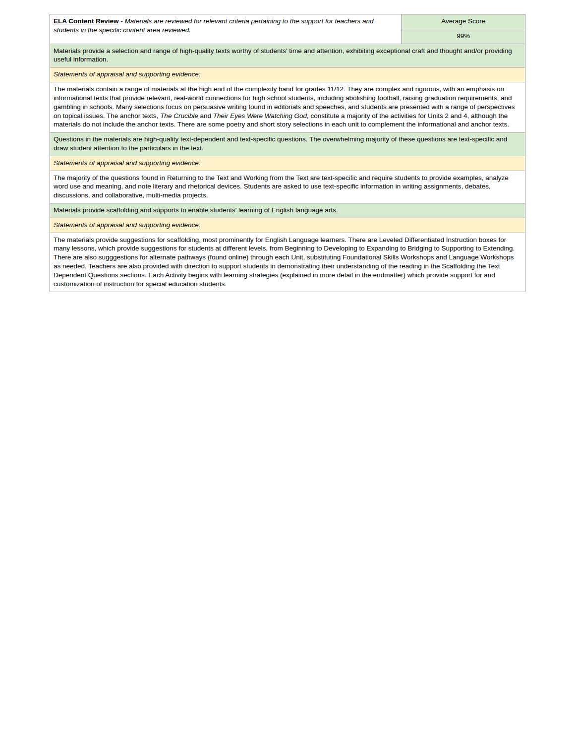| ELA Content Review - Materials are reviewed for relevant criteria pertaining to the support for teachers and students in the specific content area reviewed. | Average Score |
| 99% |
| Materials provide a selection and range of high-quality texts worthy of students' time and attention, exhibiting exceptional craft and thought and/or providing useful information. |
| Statements of appraisal and supporting evidence: |
| The materials contain a range of materials at the high end of the complexity band for grades 11/12. They are complex and rigorous, with an emphasis on informational texts that provide relevant, real-world connections for high school students, including abolishing football, raising graduation requirements, and gambling in schools. Many selections focus on persuasive writing found in editorials and speeches, and students are presented with a range of perspectives on topical issues. The anchor texts, The Crucible and Their Eyes Were Watching God, constitute a majority of the activities for Units 2 and 4, although the materials do not include the anchor texts. There are some poetry and short story selections in each unit to complement the informational and anchor texts. |
| Questions in the materials are high-quality text-dependent and text-specific questions. The overwhelming majority of these questions are text-specific and draw student attention to the particulars in the text. |
| Statements of appraisal and supporting evidence: |
| The majority of the questions found in Returning to the Text and Working from the Text are text-specific and require students to provide examples, analyze word use and meaning, and note literary and rhetorical devices. Students are asked to use text-specific information in writing assignments, debates, discussions, and collaborative, multi-media projects. |
| Materials provide scaffolding and supports to enable students' learning of English language arts. |
| Statements of appraisal and supporting evidence: |
| The materials provide suggestions for scaffolding, most prominently for English Language learners. There are Leveled Differentiated Instruction boxes for many lessons, which provide suggestions for students at different levels, from Beginning to Developing to Expanding to Bridging to Supporting to Extending. There are also sugggestions for alternate pathways (found online) through each Unit, substituting Foundational Skills Workshops and Language Workshops as needed. Teachers are also provided with direction to support students in demonstrating their understanding of the reading in the Scaffolding the Text Dependent Questions sections. Each Activity begins with learning strategies (explained in more detail in the endmatter) which provide support for and customization of instruction for special education students. |